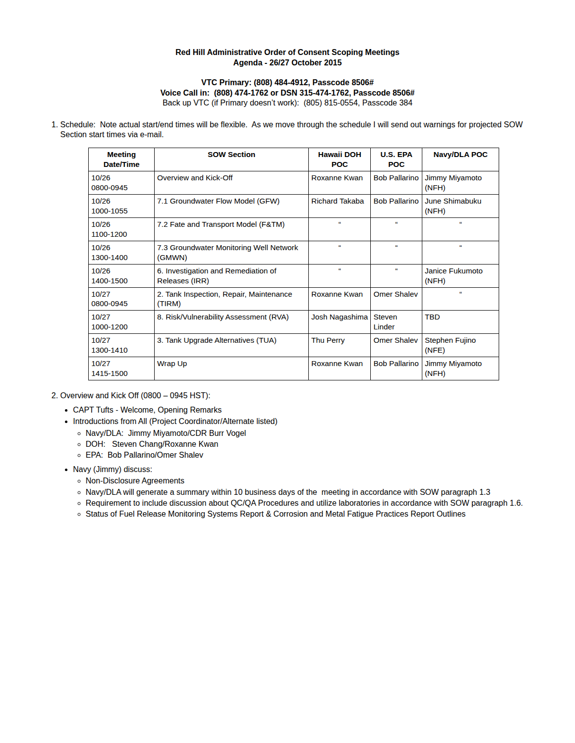Red Hill Administrative Order of Consent Scoping Meetings
Agenda - 26/27 October 2015
VTC Primary: (808) 484-4912, Passcode 8506#
Voice Call in: (808) 474-1762 or DSN 315-474-1762, Passcode 8506#
Back up VTC (if Primary doesn’t work): (805) 815-0554, Passcode 384
Schedule: Note actual start/end times will be flexible. As we move through the schedule I will send out warnings for projected SOW Section start times via e-mail.
| Meeting Date/Time | SOW Section | Hawaii DOH POC | U.S. EPA POC | Navy/DLA POC |
| --- | --- | --- | --- | --- |
| 10/26 0800-0945 | Overview and Kick-Off | Roxanne Kwan | Bob Pallarino | Jimmy Miyamoto (NFH) |
| 10/26 1000-1055 | 7.1 Groundwater Flow Model (GFW) | Richard Takaba | Bob Pallarino | June Shimabuku (NFH) |
| 10/26 1100-1200 | 7.2 Fate and Transport Model (F&TM) | “ | “ | “ |
| 10/26 1300-1400 | 7.3 Groundwater Monitoring Well Network (GMWN) | “ | “ | “ |
| 10/26 1400-1500 | 6. Investigation and Remediation of Releases (IRR) | “ | “ | Janice Fukumoto (NFH) |
| 10/27 0800-0945 | 2. Tank Inspection, Repair, Maintenance (TIRM) | Roxanne Kwan | Omer Shalev | “ |
| 10/27 1000-1200 | 8. Risk/Vulnerability Assessment (RVA) | Josh Nagashima | Steven Linder | TBD |
| 10/27 1300-1410 | 3. Tank Upgrade Alternatives (TUA) | Thu Perry | Omer Shalev | Stephen Fujino (NFE) |
| 10/27 1415-1500 | Wrap Up | Roxanne Kwan | Bob Pallarino | Jimmy Miyamoto (NFH) |
Overview and Kick Off (0800 – 0945 HST):
CAPT Tufts - Welcome, Opening Remarks
Introductions from All (Project Coordinator/Alternate listed)
Navy/DLA: Jimmy Miyamoto/CDR Burr Vogel
DOH: Steven Chang/Roxanne Kwan
EPA: Bob Pallarino/Omer Shalev
Navy (Jimmy) discuss:
Non-Disclosure Agreements
Navy/DLA will generate a summary within 10 business days of the meeting in accordance with SOW paragraph 1.3
Requirement to include discussion about QC/QA Procedures and utilize laboratories in accordance with SOW paragraph 1.6.
Status of Fuel Release Monitoring Systems Report & Corrosion and Metal Fatigue Practices Report Outlines